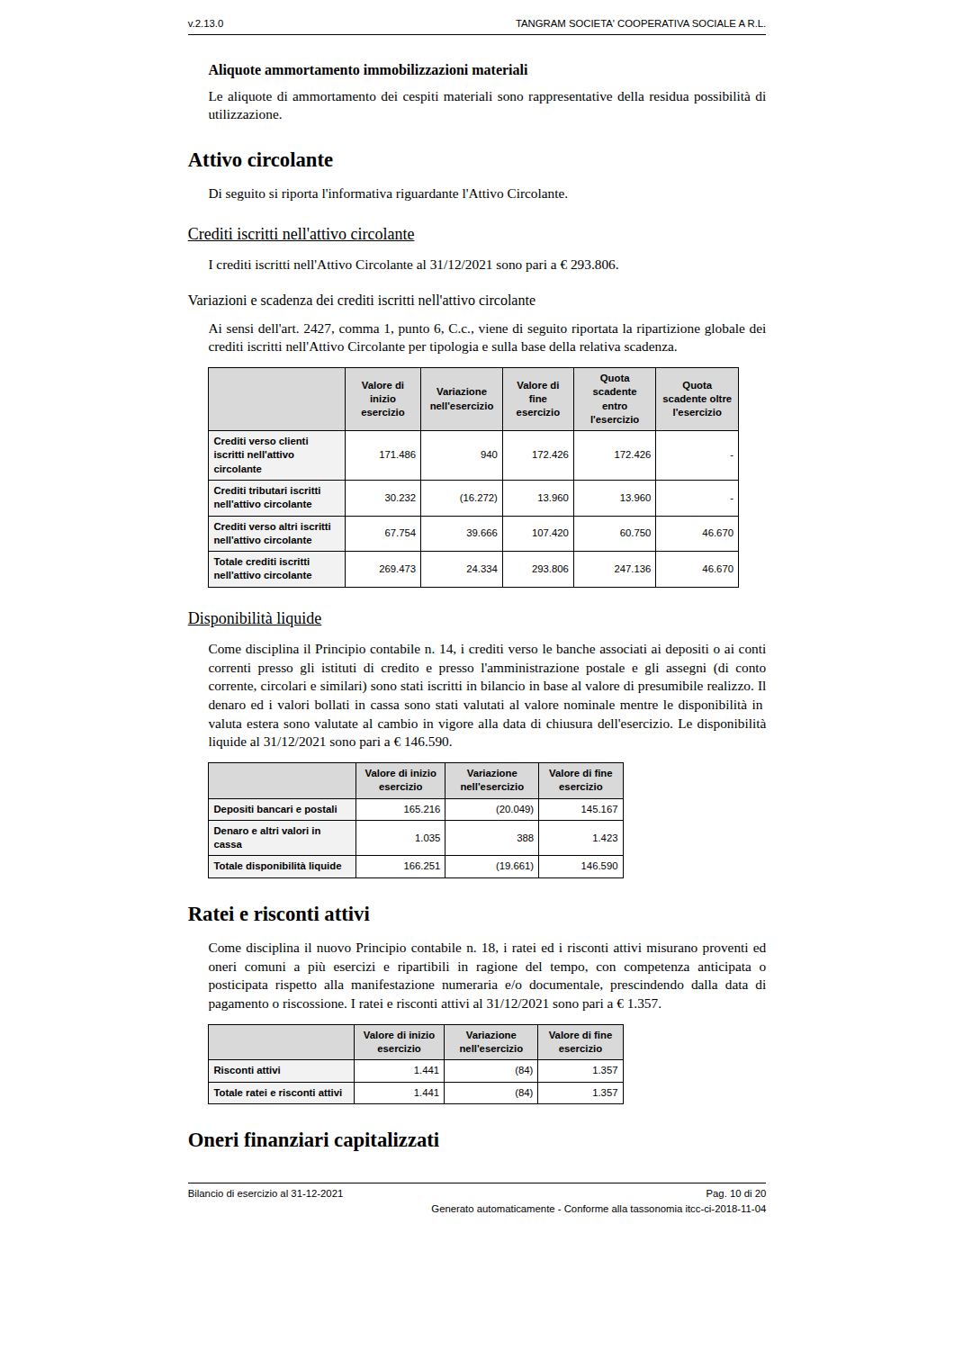v.2.13.0
TANGRAM SOCIETA' COOPERATIVA SOCIALE A R.L.
Aliquote ammortamento immobilizzazioni materiali
Le aliquote di ammortamento dei cespiti materiali sono rappresentative della residua possibilità di utilizzazione.
Attivo circolante
Di seguito si riporta l'informativa riguardante l'Attivo Circolante.
Crediti iscritti nell'attivo circolante
I crediti iscritti nell'Attivo Circolante al 31/12/2021 sono pari a € 293.806.
Variazioni e scadenza dei crediti iscritti nell'attivo circolante
Ai sensi dell'art. 2427, comma 1, punto 6, C.c., viene di seguito riportata la ripartizione globale dei crediti iscritti nell'Attivo Circolante per tipologia e sulla base della relativa scadenza.
| | Valore di inizio esercizio | Variazione nell'esercizio | Valore di fine esercizio | Quota scadente entro l'esercizio | Quota scadente oltre l'esercizio |
| --- | --- | --- | --- | --- | --- |
| Crediti verso clienti iscritti nell'attivo circolante | 171.486 | 940 | 172.426 | 172.426 | - |
| Crediti tributari iscritti nell'attivo circolante | 30.232 | (16.272) | 13.960 | 13.960 | - |
| Crediti verso altri iscritti nell'attivo circolante | 67.754 | 39.666 | 107.420 | 60.750 | 46.670 |
| Totale crediti iscritti nell'attivo circolante | 269.473 | 24.334 | 293.806 | 247.136 | 46.670 |
Disponibilità liquide
Come disciplina il Principio contabile n. 14, i crediti verso le banche associati ai depositi o ai conti correnti presso gli istituti di credito e presso l'amministrazione postale e gli assegni (di conto corrente, circolari e similari) sono stati iscritti in bilancio in base al valore di presumibile realizzo. Il denaro ed i valori bollati in cassa sono stati valutati al valore nominale mentre le disponibilità in valuta estera sono valutate al cambio in vigore alla data di chiusura dell'esercizio. Le disponibilità liquide al 31/12/2021 sono pari a € 146.590.
| | Valore di inizio esercizio | Variazione nell'esercizio | Valore di fine esercizio |
| --- | --- | --- | --- |
| Depositi bancari e postali | 165.216 | (20.049) | 145.167 |
| Denaro e altri valori in cassa | 1.035 | 388 | 1.423 |
| Totale disponibilità liquide | 166.251 | (19.661) | 146.590 |
Ratei e risconti attivi
Come disciplina il nuovo Principio contabile n. 18, i ratei ed i risconti attivi misurano proventi ed oneri comuni a più esercizi e ripartibili in ragione del tempo, con competenza anticipata o posticipata rispetto alla manifestazione numeraria e/o documentale, prescindendo dalla data di pagamento o riscossione. I ratei e risconti attivi al 31/12/2021 sono pari a € 1.357.
| | Valore di inizio esercizio | Variazione nell'esercizio | Valore di fine esercizio |
| --- | --- | --- | --- |
| Risconti attivi | 1.441 | (84) | 1.357 |
| Totale ratei e risconti attivi | 1.441 | (84) | 1.357 |
Oneri finanziari capitalizzati
Bilancio di esercizio al 31-12-2021
Pag. 10 di 20
Generato automaticamente - Conforme alla tassonomia itcc-ci-2018-11-04